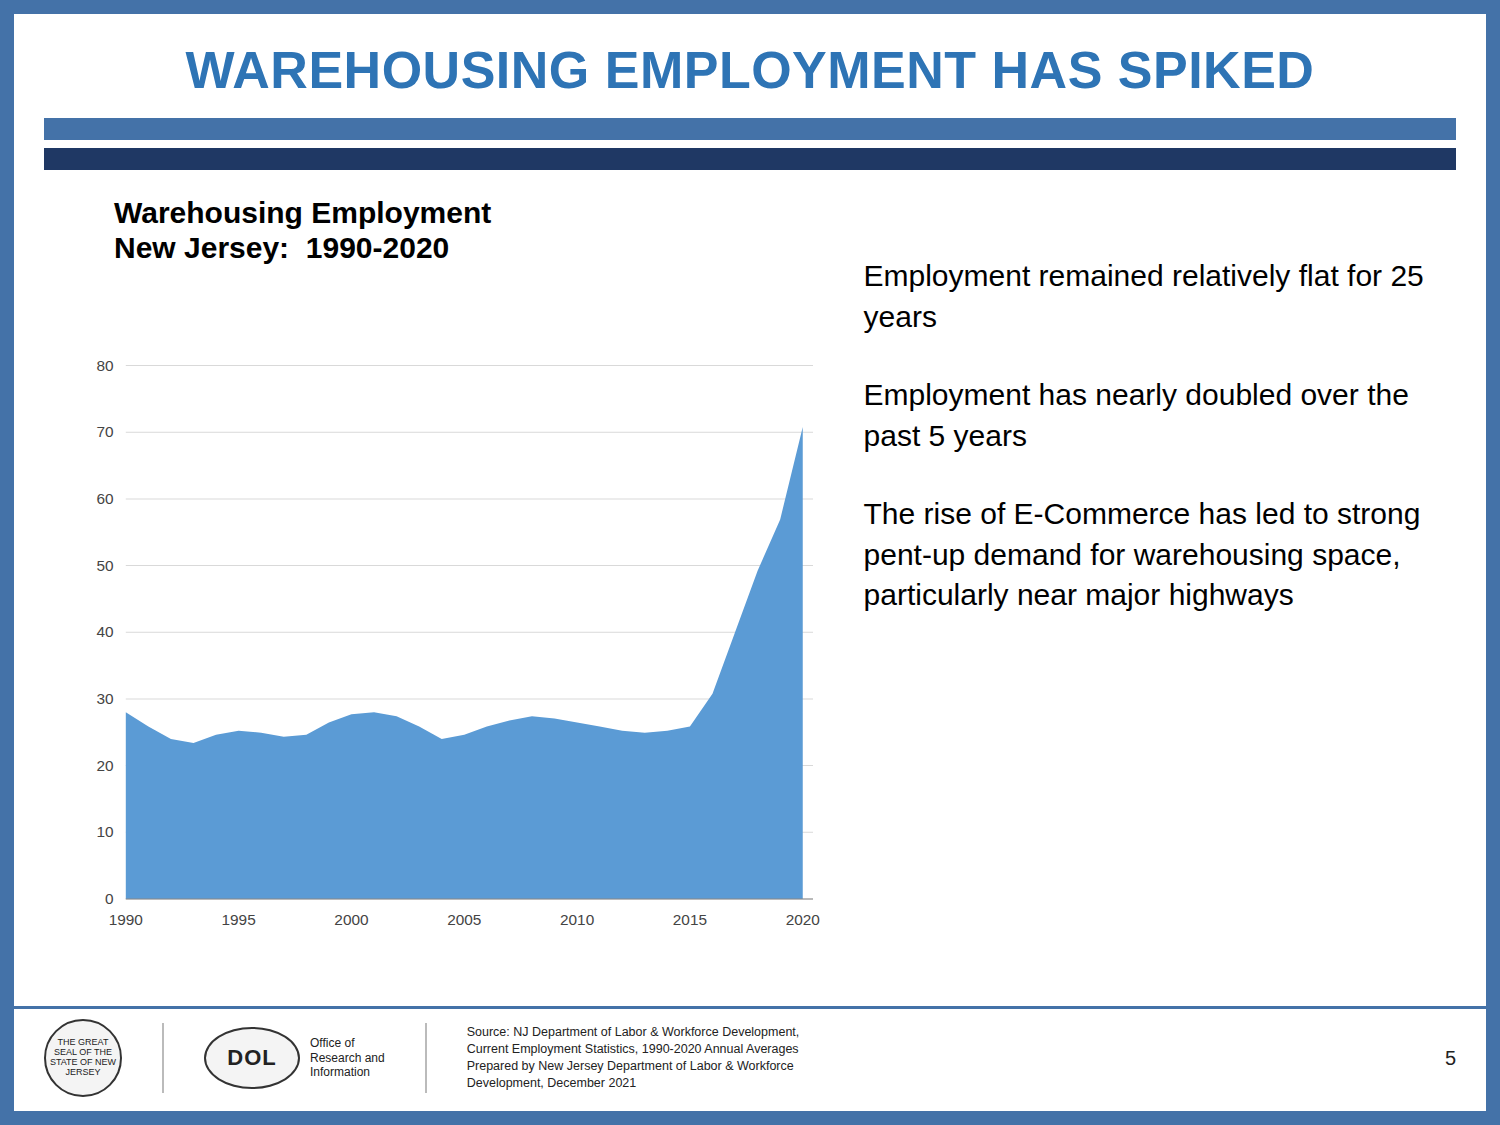WAREHOUSING EMPLOYMENT HAS SPIKED
Warehousing Employment New Jersey: 1990-2020
80 70 60 50 40 30 20 10 0 1990 1995 2000 2005 2010 2015 2020
Employment remained relatively flat for 25 years
Employment has nearly doubled over the past 5 years
The rise of E-Commerce has led to strong pent-up demand for warehousing space, particularly near major highways
THE GREAT SEAL OF THE STATE OF NEW JERSEY
DOL
Office of
Research and
Information
Source: NJ Department of Labor & Workforce Development,
Current Employment Statistics, 1990-2020 Annual Averages
Prepared by New Jersey Department of Labor & Workforce
Development, December 2021
5